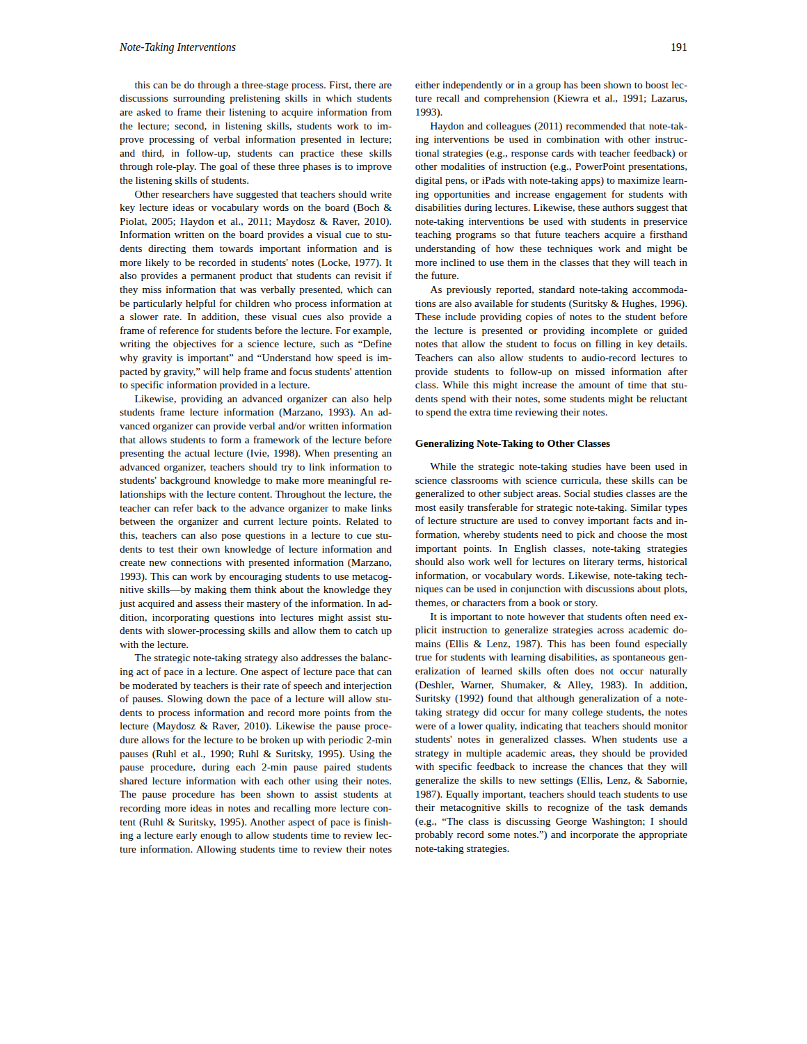Note-Taking Interventions 191
this can be do through a three-stage process. First, there are discussions surrounding prelistening skills in which students are asked to frame their listening to acquire information from the lecture; second, in listening skills, students work to improve processing of verbal information presented in lecture; and third, in follow-up, students can practice these skills through role-play. The goal of these three phases is to improve the listening skills of students.
Other researchers have suggested that teachers should write key lecture ideas or vocabulary words on the board (Boch & Piolat, 2005; Haydon et al., 2011; Maydosz & Raver, 2010). Information written on the board provides a visual cue to students directing them towards important information and is more likely to be recorded in students' notes (Locke, 1977). It also provides a permanent product that students can revisit if they miss information that was verbally presented, which can be particularly helpful for children who process information at a slower rate. In addition, these visual cues also provide a frame of reference for students before the lecture. For example, writing the objectives for a science lecture, such as “Define why gravity is important” and “Understand how speed is impacted by gravity,” will help frame and focus students' attention to specific information provided in a lecture.
Likewise, providing an advanced organizer can also help students frame lecture information (Marzano, 1993). An advanced organizer can provide verbal and/or written information that allows students to form a framework of the lecture before presenting the actual lecture (Ivie, 1998). When presenting an advanced organizer, teachers should try to link information to students' background knowledge to make more meaningful relationships with the lecture content. Throughout the lecture, the teacher can refer back to the advance organizer to make links between the organizer and current lecture points. Related to this, teachers can also pose questions in a lecture to cue students to test their own knowledge of lecture information and create new connections with presented information (Marzano, 1993). This can work by encouraging students to use metacognitive skills—by making them think about the knowledge they just acquired and assess their mastery of the information. In addition, incorporating questions into lectures might assist students with slower-processing skills and allow them to catch up with the lecture.
The strategic note-taking strategy also addresses the balancing act of pace in a lecture. One aspect of lecture pace that can be moderated by teachers is their rate of speech and interjection of pauses. Slowing down the pace of a lecture will allow students to process information and record more points from the lecture (Maydosz & Raver, 2010). Likewise the pause procedure allows for the lecture to be broken up with periodic 2-min pauses (Ruhl et al., 1990; Ruhl & Suritsky, 1995). Using the pause procedure, during each 2-min pause paired students shared lecture information with each other using their notes. The pause procedure has been shown to assist students at recording more ideas in notes and recalling more lecture content (Ruhl & Suritsky, 1995). Another aspect of pace is finishing a lecture early enough to allow students time to review lecture information. Allowing students time to review their notes either independently or in a group has been shown to boost lecture recall and comprehension (Kiewra et al., 1991; Lazarus, 1993).
Haydon and colleagues (2011) recommended that note-taking interventions be used in combination with other instructional strategies (e.g., response cards with teacher feedback) or other modalities of instruction (e.g., PowerPoint presentations, digital pens, or iPads with note-taking apps) to maximize learning opportunities and increase engagement for students with disabilities during lectures. Likewise, these authors suggest that note-taking interventions be used with students in preservice teaching programs so that future teachers acquire a firsthand understanding of how these techniques work and might be more inclined to use them in the classes that they will teach in the future.
As previously reported, standard note-taking accommodations are also available for students (Suritsky & Hughes, 1996). These include providing copies of notes to the student before the lecture is presented or providing incomplete or guided notes that allow the student to focus on filling in key details. Teachers can also allow students to audio-record lectures to provide students to follow-up on missed information after class. While this might increase the amount of time that students spend with their notes, some students might be reluctant to spend the extra time reviewing their notes.
Generalizing Note-Taking to Other Classes
While the strategic note-taking studies have been used in science classrooms with science curricula, these skills can be generalized to other subject areas. Social studies classes are the most easily transferable for strategic note-taking. Similar types of lecture structure are used to convey important facts and information, whereby students need to pick and choose the most important points. In English classes, note-taking strategies should also work well for lectures on literary terms, historical information, or vocabulary words. Likewise, note-taking techniques can be used in conjunction with discussions about plots, themes, or characters from a book or story.
It is important to note however that students often need explicit instruction to generalize strategies across academic domains (Ellis & Lenz, 1987). This has been found especially true for students with learning disabilities, as spontaneous generalization of learned skills often does not occur naturally (Deshler, Warner, Shumaker, & Alley, 1983). In addition, Suritsky (1992) found that although generalization of a note-taking strategy did occur for many college students, the notes were of a lower quality, indicating that teachers should monitor students' notes in generalized classes. When students use a strategy in multiple academic areas, they should be provided with specific feedback to increase the chances that they will generalize the skills to new settings (Ellis, Lenz, & Sabornie, 1987). Equally important, teachers should teach students to use their metacognitive skills to recognize of the task demands (e.g., “The class is discussing George Washington; I should probably record some notes.”) and incorporate the appropriate note-taking strategies.